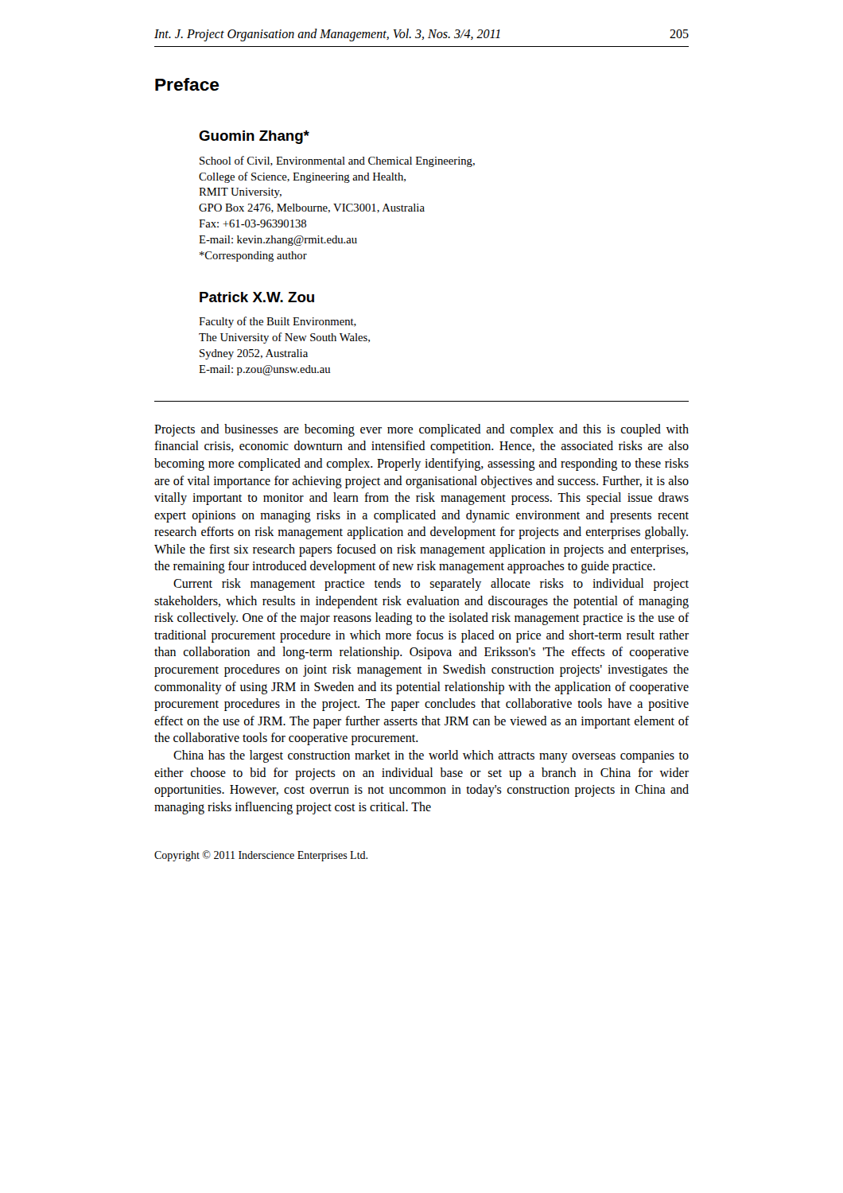Int. J. Project Organisation and Management, Vol. 3, Nos. 3/4, 2011 205
Preface
Guomin Zhang*
School of Civil, Environmental and Chemical Engineering,
College of Science, Engineering and Health,
RMIT University,
GPO Box 2476, Melbourne, VIC3001, Australia
Fax: +61-03-96390138
E-mail: kevin.zhang@rmit.edu.au
*Corresponding author
Patrick X.W. Zou
Faculty of the Built Environment,
The University of New South Wales,
Sydney 2052, Australia
E-mail: p.zou@unsw.edu.au
Projects and businesses are becoming ever more complicated and complex and this is coupled with financial crisis, economic downturn and intensified competition. Hence, the associated risks are also becoming more complicated and complex. Properly identifying, assessing and responding to these risks are of vital importance for achieving project and organisational objectives and success. Further, it is also vitally important to monitor and learn from the risk management process. This special issue draws expert opinions on managing risks in a complicated and dynamic environment and presents recent research efforts on risk management application and development for projects and enterprises globally. While the first six research papers focused on risk management application in projects and enterprises, the remaining four introduced development of new risk management approaches to guide practice.
Current risk management practice tends to separately allocate risks to individual project stakeholders, which results in independent risk evaluation and discourages the potential of managing risk collectively. One of the major reasons leading to the isolated risk management practice is the use of traditional procurement procedure in which more focus is placed on price and short-term result rather than collaboration and long-term relationship. Osipova and Eriksson's 'The effects of cooperative procurement procedures on joint risk management in Swedish construction projects' investigates the commonality of using JRM in Sweden and its potential relationship with the application of cooperative procurement procedures in the project. The paper concludes that collaborative tools have a positive effect on the use of JRM. The paper further asserts that JRM can be viewed as an important element of the collaborative tools for cooperative procurement.
China has the largest construction market in the world which attracts many overseas companies to either choose to bid for projects on an individual base or set up a branch in China for wider opportunities. However, cost overrun is not uncommon in today's construction projects in China and managing risks influencing project cost is critical. The
Copyright © 2011 Inderscience Enterprises Ltd.